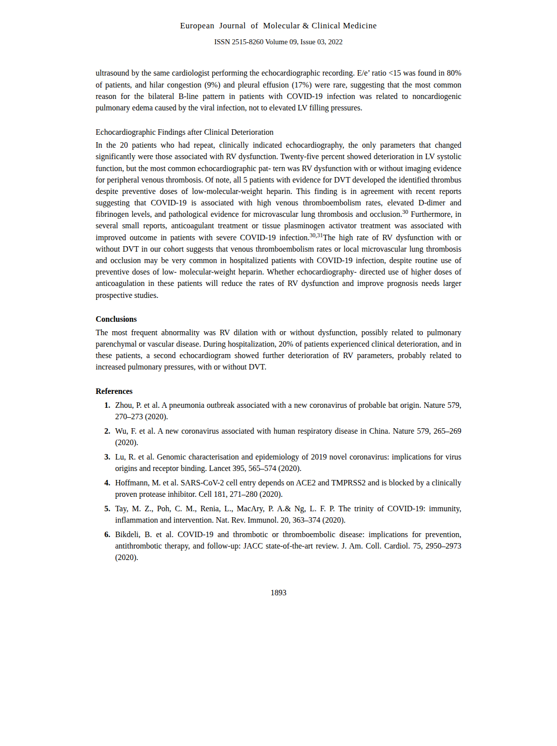European Journal of Molecular & Clinical Medicine
ISSN 2515-8260 Volume 09, Issue 03, 2022
ultrasound by the same cardiologist performing the echocardiographic recording. E/e’ ratio <15 was found in 80% of patients, and hilar congestion (9%) and pleural effusion (17%) were rare, suggesting that the most common reason for the bilateral B-line pattern in patients with COVID-19 infection was related to noncardiogenic pulmonary edema caused by the viral infection, not to elevated LV filling pressures.
Echocardiographic Findings after Clinical Deterioration
In the 20 patients who had repeat, clinically indicated echocardiography, the only parameters that changed significantly were those associated with RV dysfunction. Twenty-five percent showed deterioration in LV systolic function, but the most common echocardiographic pat- tern was RV dysfunction with or without imaging evidence for peripheral venous thrombosis. Of note, all 5 patients with evidence for DVT developed the identified thrombus despite preventive doses of low-molecular-weight heparin. This finding is in agreement with recent reports suggesting that COVID-19 is associated with high venous thromboembolism rates, elevated D-dimer and fibrinogen levels, and pathological evidence for microvascular lung thrombosis and occlusion.30 Furthermore, in several small reports, anticoagulant treatment or tissue plasminogen activator treatment was associated with improved outcome in patients with severe COVID-19 infection.30,31The high rate of RV dysfunction with or without DVT in our cohort suggests that venous thromboembolism rates or local microvascular lung thrombosis and occlusion may be very common in hospitalized patients with COVID-19 infection, despite routine use of preventive doses of low- molecular-weight heparin. Whether echocardiography- directed use of higher doses of anticoagulation in these patients will reduce the rates of RV dysfunction and improve prognosis needs larger prospective studies.
Conclusions
The most frequent abnormality was RV dilation with or without dysfunction, possibly related to pulmonary parenchymal or vascular disease. During hospitalization, 20% of patients experienced clinical deterioration, and in these patients, a second echocardiogram showed further deterioration of RV parameters, probably related to increased pulmonary pressures, with or without DVT.
References
Zhou, P. et al. A pneumonia outbreak associated with a new coronavirus of probable bat origin. Nature 579, 270–273 (2020).
Wu, F. et al. A new coronavirus associated with human respiratory disease in China. Nature 579, 265–269 (2020).
Lu, R. et al. Genomic characterisation and epidemiology of 2019 novel coronavirus: implications for virus origins and receptor binding. Lancet 395, 565–574 (2020).
Hoffmann, M. et al. SARS-CoV-2 cell entry depends on ACE2 and TMPRSS2 and is blocked by a clinically proven protease inhibitor. Cell 181, 271–280 (2020).
Tay, M. Z., Poh, C. M., Renia, L., MacAry, P. A.& Ng, L. F. P. The trinity of COVID-19: immunity, inflammation and intervention. Nat. Rev. Immunol. 20, 363–374 (2020).
Bikdeli, B. et al. COVID-19 and thrombotic or thromboembolic disease: implications for prevention, antithrombotic therapy, and follow-up: JACC state-of-the-art review. J. Am. Coll. Cardiol. 75, 2950–2973 (2020).
1893